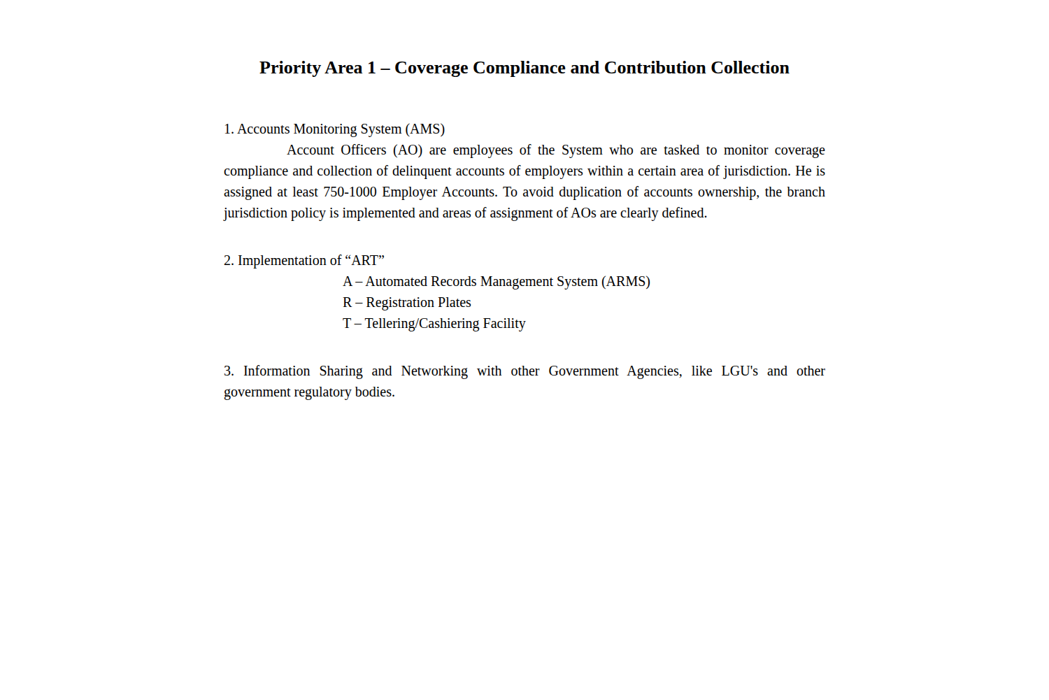Priority Area 1 – Coverage Compliance and Contribution Collection
1. Accounts Monitoring System (AMS)
Account Officers (AO) are employees of the System who are tasked to monitor coverage compliance and collection of delinquent accounts of employers within a certain area of jurisdiction. He is assigned at least 750-1000 Employer Accounts. To avoid duplication of accounts ownership, the branch jurisdiction policy is implemented and areas of assignment of AOs are clearly defined.
2. Implementation of “ART”
A – Automated Records Management System (ARMS)
R – Registration Plates
T – Tellering/Cashiering Facility
3. Information Sharing and Networking with other Government Agencies, like LGU's and other government regulatory bodies.